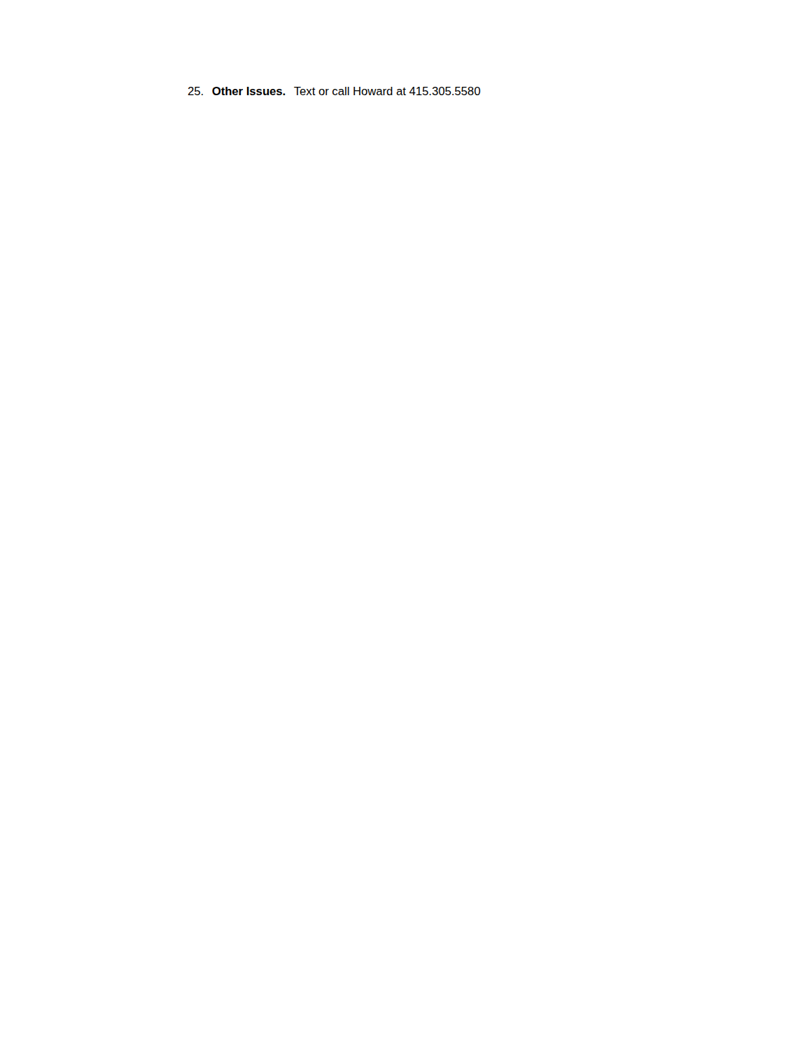25. Other Issues. Text or call Howard at 415.305.5580